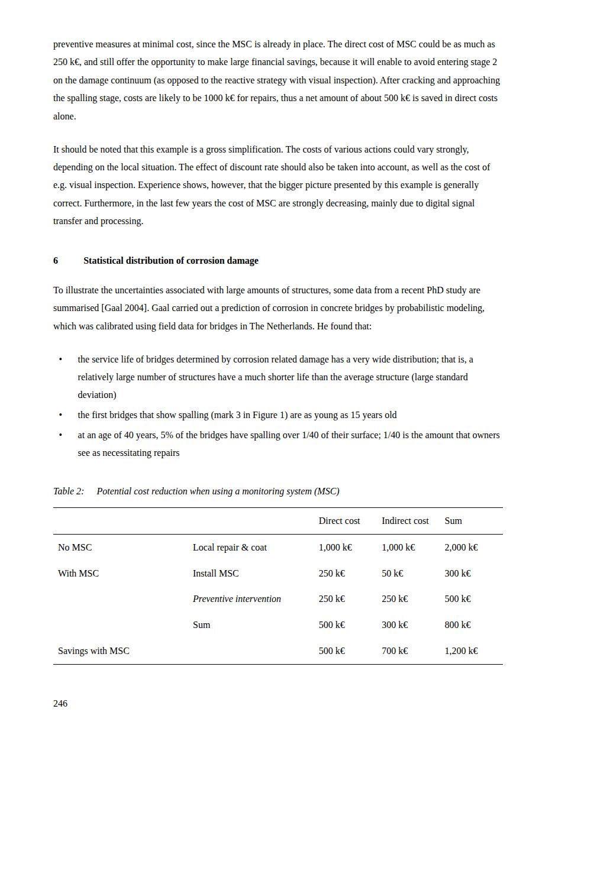preventive measures at minimal cost, since the MSC is already in place. The direct cost of MSC could be as much as 250 k€, and still offer the opportunity to make large financial savings, because it will enable to avoid entering stage 2 on the damage continuum (as opposed to the reactive strategy with visual inspection). After cracking and approaching the spalling stage, costs are likely to be 1000 k€ for repairs, thus a net amount of about 500 k€ is saved in direct costs alone.
It should be noted that this example is a gross simplification. The costs of various actions could vary strongly, depending on the local situation. The effect of discount rate should also be taken into account, as well as the cost of e.g. visual inspection. Experience shows, however, that the bigger picture presented by this example is generally correct. Furthermore, in the last few years the cost of MSC are strongly decreasing, mainly due to digital signal transfer and processing.
6 Statistical distribution of corrosion damage
To illustrate the uncertainties associated with large amounts of structures, some data from a recent PhD study are summarised [Gaal 2004]. Gaal carried out a prediction of corrosion in concrete bridges by probabilistic modeling, which was calibrated using field data for bridges in The Netherlands. He found that:
the service life of bridges determined by corrosion related damage has a very wide distribution; that is, a relatively large number of structures have a much shorter life than the average structure (large standard deviation)
the first bridges that show spalling (mark 3 in Figure 1) are as young as 15 years old
at an age of 40 years, 5% of the bridges have spalling over 1/40 of their surface; 1/40 is the amount that owners see as necessitating repairs
Table 2: Potential cost reduction when using a monitoring system (MSC)
| | | Direct cost | Indirect cost | Sum |
| --- | --- | --- | --- | --- |
| No MSC | Local repair & coat | 1,000 k€ | 1,000 k€ | 2,000 k€ |
| With MSC | Install MSC | 250 k€ | 50 k€ | 300 k€ |
| | Preventive intervention | 250 k€ | 250 k€ | 500 k€ |
| | Sum | 500 k€ | 300 k€ | 800 k€ |
| Savings with MSC | | 500 k€ | 700 k€ | 1,200 k€ |
246